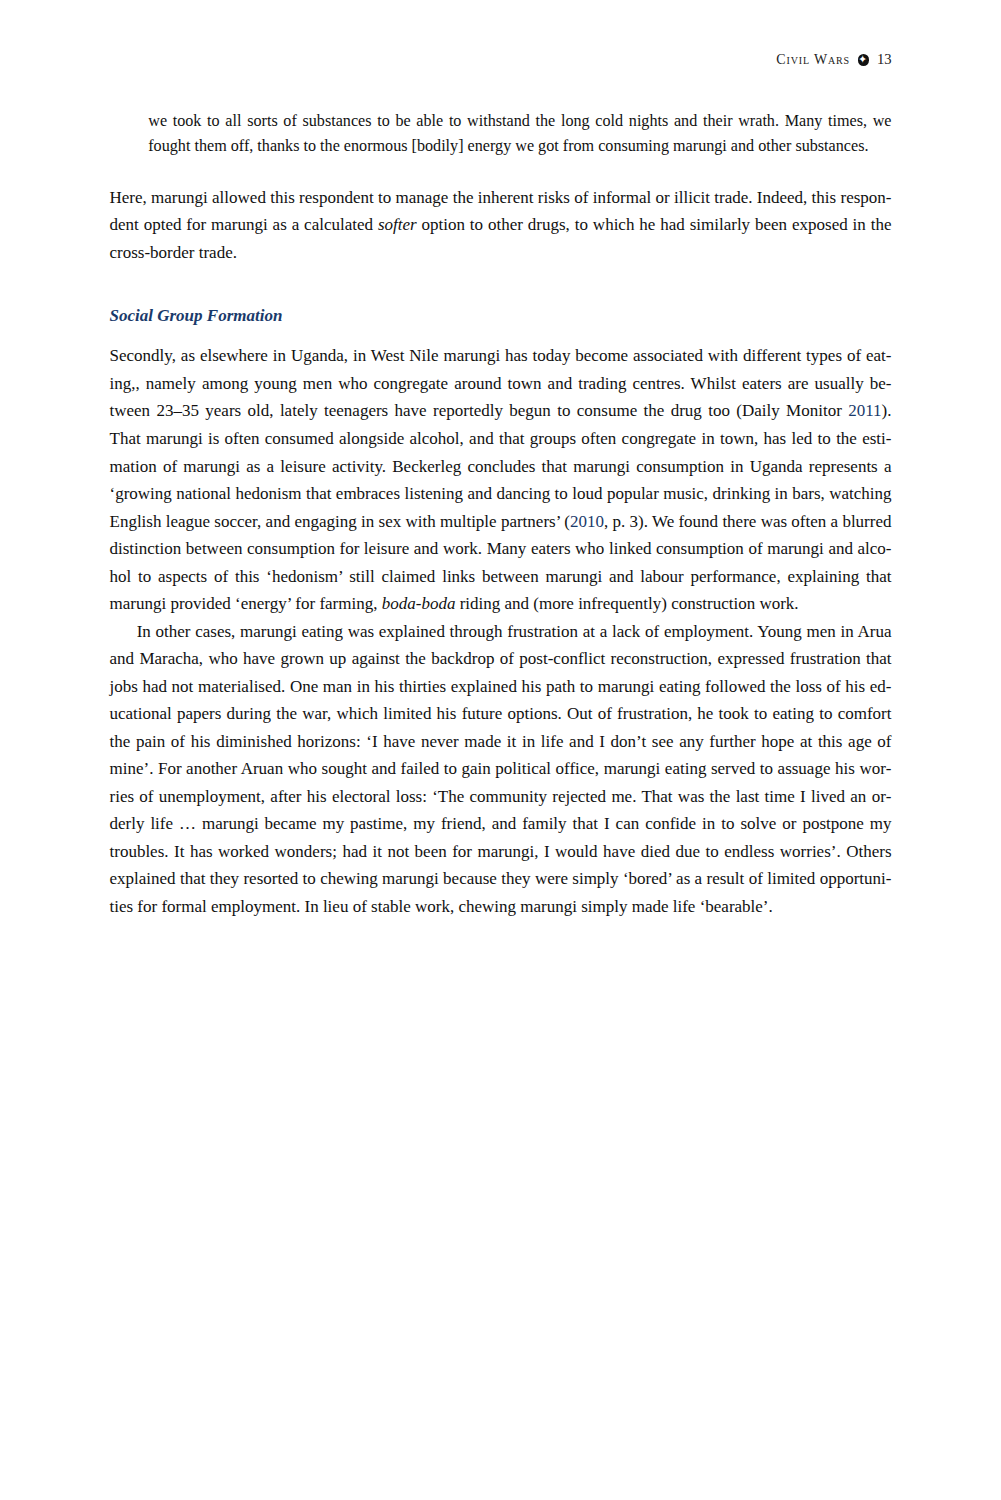Civil Wars ✦ 13
we took to all sorts of substances to be able to withstand the long cold nights and their wrath. Many times, we fought them off, thanks to the enormous [bodily] energy we got from consuming marungi and other substances.
Here, marungi allowed this respondent to manage the inherent risks of informal or illicit trade. Indeed, this respondent opted for marungi as a calculated softer option to other drugs, to which he had similarly been exposed in the cross-border trade.
Social Group Formation
Secondly, as elsewhere in Uganda, in West Nile marungi has today become associated with different types of eating,, namely among young men who congregate around town and trading centres. Whilst eaters are usually between 23–35 years old, lately teenagers have reportedly begun to consume the drug too (Daily Monitor 2011). That marungi is often consumed alongside alcohol, and that groups often congregate in town, has led to the estimation of marungi as a leisure activity. Beckerleg concludes that marungi consumption in Uganda represents a ‘growing national hedonism that embraces listening and dancing to loud popular music, drinking in bars, watching English league soccer, and engaging in sex with multiple partners’ (2010, p. 3). We found there was often a blurred distinction between consumption for leisure and work. Many eaters who linked consumption of marungi and alcohol to aspects of this ‘hedonism’ still claimed links between marungi and labour performance, explaining that marungi provided ‘energy’ for farming, boda-boda riding and (more infrequently) construction work.
In other cases, marungi eating was explained through frustration at a lack of employment. Young men in Arua and Maracha, who have grown up against the backdrop of post-conflict reconstruction, expressed frustration that jobs had not materialised. One man in his thirties explained his path to marungi eating followed the loss of his educational papers during the war, which limited his future options. Out of frustration, he took to eating to comfort the pain of his diminished horizons: ‘I have never made it in life and I don’t see any further hope at this age of mine’. For another Aruan who sought and failed to gain political office, marungi eating served to assuage his worries of unemployment, after his electoral loss: ‘The community rejected me. That was the last time I lived an orderly life … marungi became my pastime, my friend, and family that I can confide in to solve or postpone my troubles. It has worked wonders; had it not been for marungi, I would have died due to endless worries’. Others explained that they resorted to chewing marungi because they were simply ‘bored’ as a result of limited opportunities for formal employment. In lieu of stable work, chewing marungi simply made life ‘bearable’.